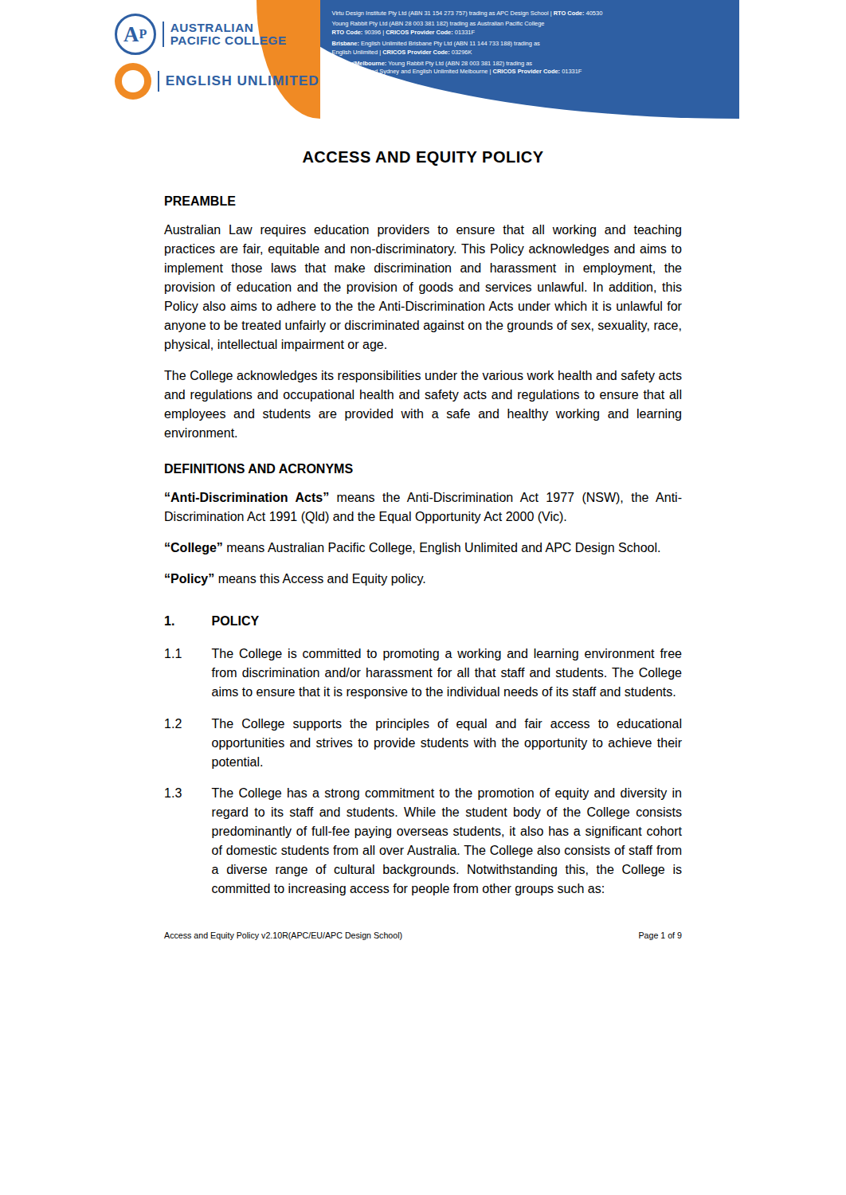AP
AUSTRALIAN
PACIFIC COLLEGE
ENGLISH UNLIMITED
Virtu Design Institute Pty Ltd (ABN 31 154 273 757) trading as APC Design School | RTO Code: 40530
Young Rabbit Pty Ltd (ABN 28 003 381 182) trading as Australian Pacific College
RTO Code: 90396 | CRICOS Provider Code: 01331F
Brisbane: English Unlimited Brisbane Pty Ltd (ABN 11 144 733 188) trading as
English Unlimited | CRICOS Provider Code: 03296K
Sydney/Melbourne: Young Rabbit Pty Ltd (ABN 28 003 381 182) trading as
English Unlimited Sydney and English Unlimited Melbourne | CRICOS Provider Code: 01331F
ACCESS AND EQUITY POLICY
PREAMBLE
Australian Law requires education providers to ensure that all working and teaching practices are fair, equitable and non-discriminatory. This Policy acknowledges and aims to implement those laws that make discrimination and harassment in employment, the provision of education and the provision of goods and services unlawful. In addition, this Policy also aims to adhere to the the Anti-Discrimination Acts under which it is unlawful for anyone to be treated unfairly or discriminated against on the grounds of sex, sexuality, race, physical, intellectual impairment or age.
The College acknowledges its responsibilities under the various work health and safety acts and regulations and occupational health and safety acts and regulations to ensure that all employees and students are provided with a safe and healthy working and learning environment.
DEFINITIONS AND ACRONYMS
“Anti-Discrimination Acts” means the Anti-Discrimination Act 1977 (NSW), the Anti-Discrimination Act 1991 (Qld) and the Equal Opportunity Act 2000 (Vic).
“College” means Australian Pacific College, English Unlimited and APC Design School.
“Policy” means this Access and Equity policy.
1.
POLICY
1.1
The College is committed to promoting a working and learning environment free from discrimination and/or harassment for all that staff and students. The College aims to ensure that it is responsive to the individual needs of its staff and students.
1.2
The College supports the principles of equal and fair access to educational opportunities and strives to provide students with the opportunity to achieve their potential.
1.3
The College has a strong commitment to the promotion of equity and diversity in regard to its staff and students. While the student body of the College consists predominantly of full-fee paying overseas students, it also has a significant cohort of domestic students from all over Australia. The College also consists of staff from a diverse range of cultural backgrounds. Notwithstanding this, the College is committed to increasing access for people from other groups such as:
Access and Equity Policy v2.10R(APC/EU/APC Design School) Page 1 of 9